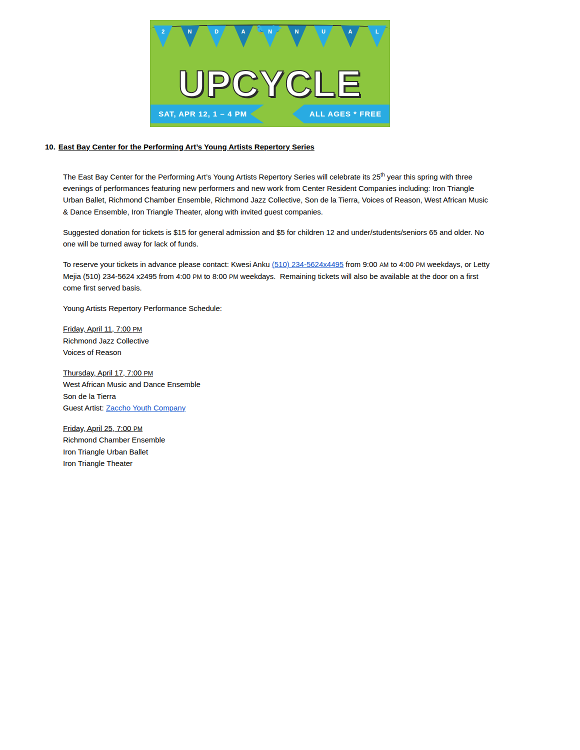🐦🐦
2
N
D
A
N
N
U
A
L
UPCYCLE
SAT, APR 12, 1 – 4 PM
ALL AGES * FREE
10.
East Bay Center for the Performing Art’s Young Artists Repertory Series
The East Bay Center for the Performing Art’s Young Artists Repertory Series will celebrate its 25th year this spring with three evenings of performances featuring new performers and new work from Center Resident Companies including: Iron Triangle Urban Ballet, Richmond Chamber Ensemble, Richmond Jazz Collective, Son de la Tierra, Voices of Reason, West African Music & Dance Ensemble, Iron Triangle Theater, along with invited guest companies.
Suggested donation for tickets is $15 for general admission and $5 for children 12 and under/students/seniors 65 and older. No one will be turned away for lack of funds.
To reserve your tickets in advance please contact: Kwesi Anku (510) 234-5624x4495 from 9:00 am to 4:00 pm weekdays, or Letty Mejia (510) 234-5624 x2495 from 4:00 pm to 8:00 pm weekdays. Remaining tickets will also be available at the door on a first come first served basis.
Young Artists Repertory Performance Schedule:
Friday, April 11, 7:00 pm
Richmond Jazz Collective
Voices of Reason
Thursday, April 17, 7:00 pm
West African Music and Dance Ensemble
Son de la Tierra
Guest Artist: Zaccho Youth Company
Friday, April 25, 7:00 pm
Richmond Chamber Ensemble
Iron Triangle Urban Ballet
Iron Triangle Theater